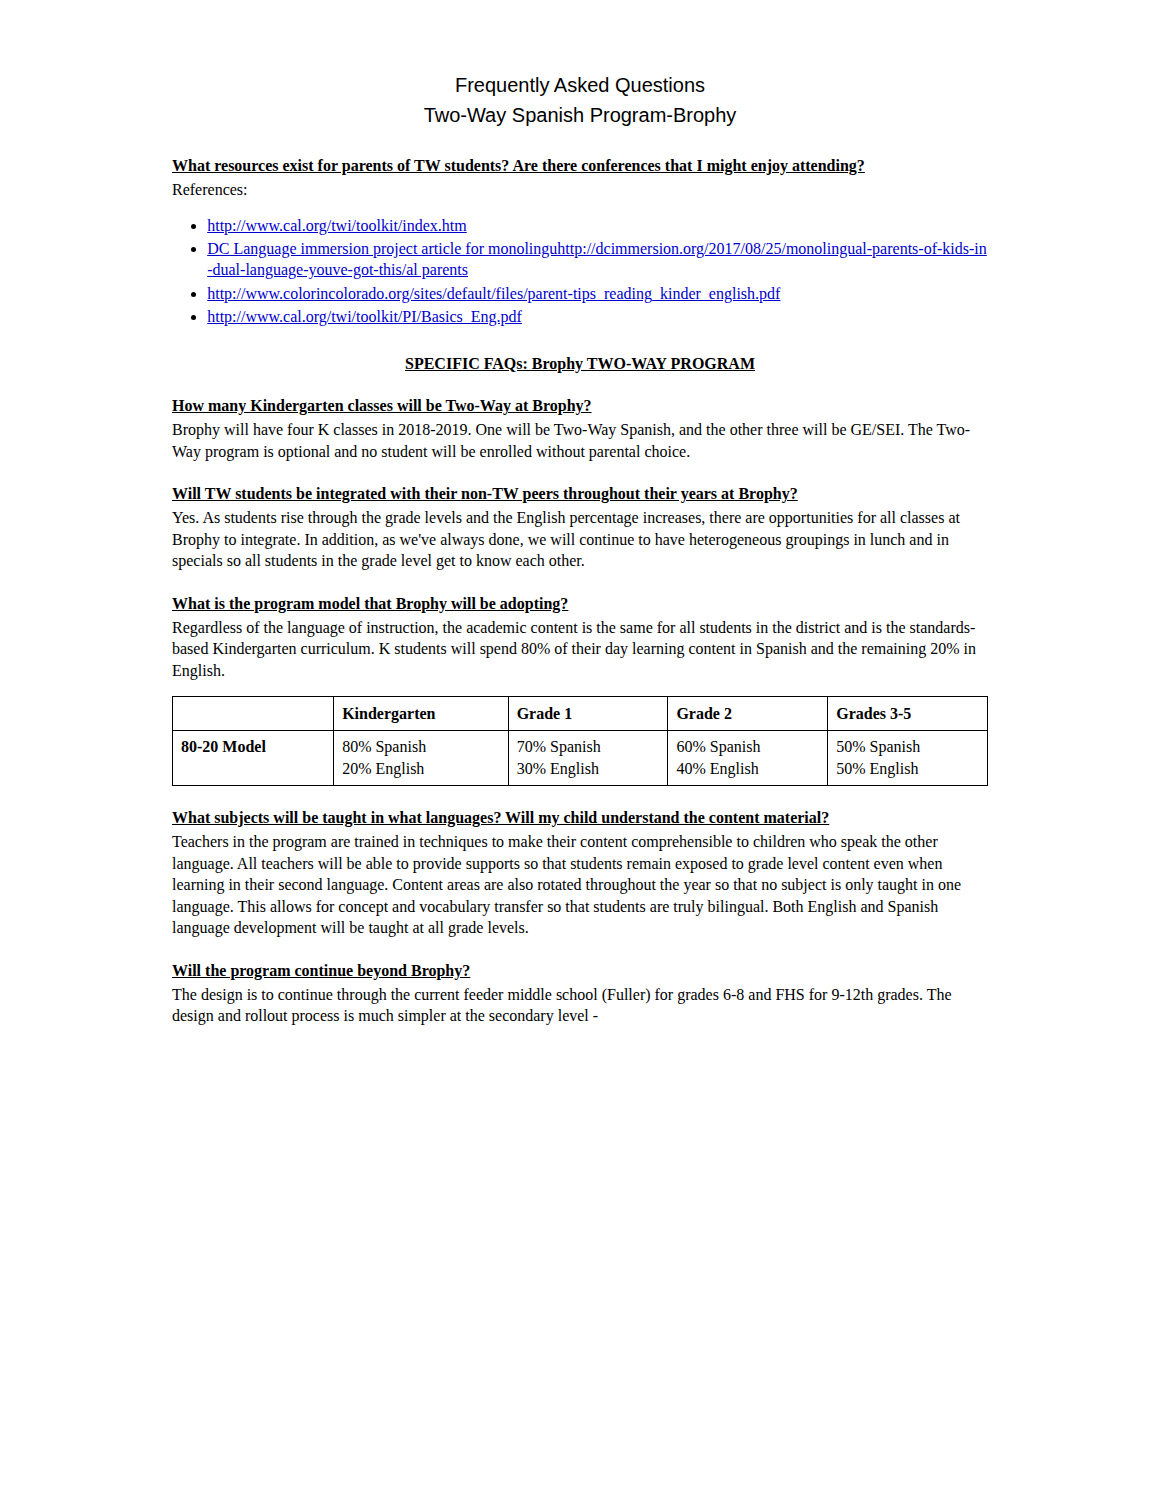Frequently Asked Questions
Two-Way Spanish Program-Brophy
What resources exist for parents of TW students? Are there conferences that I might enjoy attending?
References:
http://www.cal.org/twi/toolkit/index.htm
DC Language immersion project article for monolinguhttp://dcimmersion.org/2017/08/25/monolingual-parents-of-kids-in-dual-language-youve-got-this/al parents
http://www.colorincolorado.org/sites/default/files/parent-tips_reading_kinder_english.pdf
http://www.cal.org/twi/toolkit/PI/Basics_Eng.pdf
SPECIFIC FAQs: Brophy TWO-WAY PROGRAM
How many Kindergarten classes will be Two-Way at Brophy?
Brophy will have four K classes in 2018-2019. One will be Two-Way Spanish, and the other three will be GE/SEI. The Two-Way program is optional and no student will be enrolled without parental choice.
Will TW students be integrated with their non-TW peers throughout their years at Brophy?
Yes. As students rise through the grade levels and the English percentage increases, there are opportunities for all classes at Brophy to integrate. In addition, as we've always done, we will continue to have heterogeneous groupings in lunch and in specials so all students in the grade level get to know each other.
What is the program model that Brophy will be adopting?
Regardless of the language of instruction, the academic content is the same for all students in the district and is the standards-based Kindergarten curriculum. K students will spend 80% of their day learning content in Spanish and the remaining 20% in English.
| | Kindergarten | Grade 1 | Grade 2 | Grades 3-5 |
| --- | --- | --- | --- | --- |
| 80-20 Model | 80% Spanish 20% English | 70% Spanish 30% English | 60% Spanish 40% English | 50% Spanish 50% English |
What subjects will be taught in what languages? Will my child understand the content material?
Teachers in the program are trained in techniques to make their content comprehensible to children who speak the other language. All teachers will be able to provide supports so that students remain exposed to grade level content even when learning in their second language. Content areas are also rotated throughout the year so that no subject is only taught in one language. This allows for concept and vocabulary transfer so that students are truly bilingual. Both English and Spanish language development will be taught at all grade levels.
Will the program continue beyond Brophy?
The design is to continue through the current feeder middle school (Fuller) for grades 6-8 and FHS for 9-12th grades. The design and rollout process is much simpler at the secondary level -